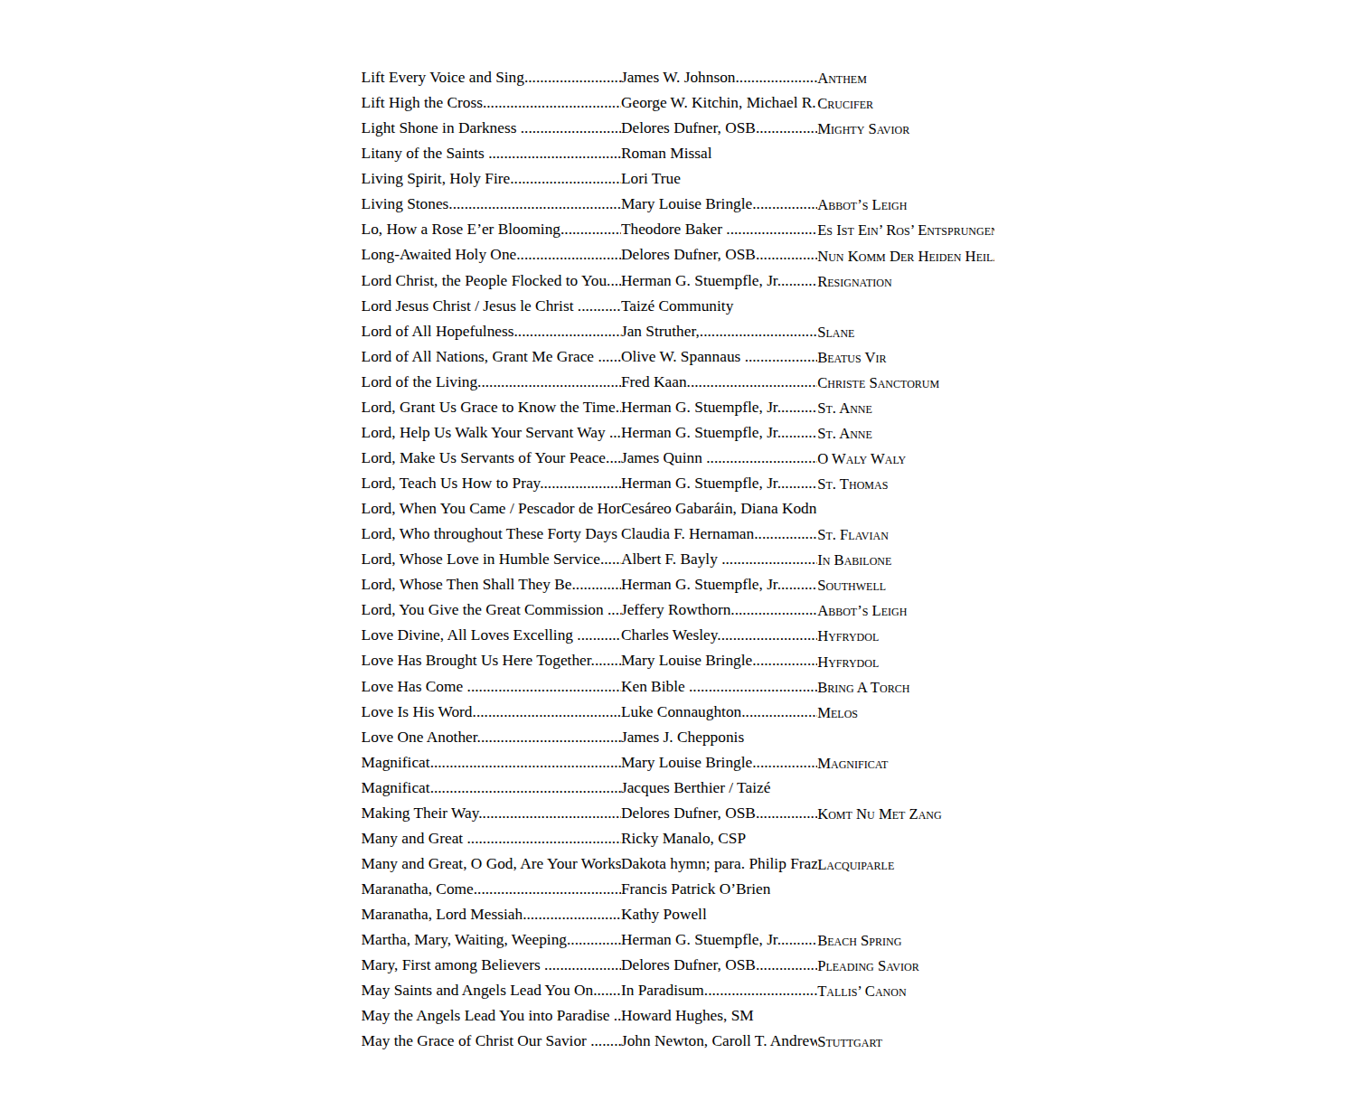| Lift Every Voice and Sing ................................................... | James W. Johnson ........................................ | Anthem |
| Lift High the Cross ........................................................... | George W. Kitchin, Michael R. Newbolt ...... | Crucifer |
| Light Shone in Darkness .................................................... | Delores Dufner, OSB .................................. | Mighty Savior |
| Litany of the Saints .......................................................... | Roman Missal | |
| Living Spirit, Holy Fire ..................................................... | Lori True | |
| Living Stones ................................................................... | Mary Louise Bringle ................................... | Abbot’s Leigh |
| Lo, How a Rose E’er Blooming ........................................ | Theodore Baker ........................................ | Es Ist Ein’ Ros’ Entsprungen |
| Long-Awaited Holy One ................................................... | Delores Dufner, OSB .................................. | Nun Komm Der Heiden Heiland |
| Lord Christ, the People Flocked to You .............................. | Herman G. Stuempfle, Jr. ............................ | Resignation |
| Lord Jesus Christ / Jesus le Christ ..................................... | Taizé Community | |
| Lord of All Hopefulness ................................................... | Jan Struther, ............................................... | Slane |
| Lord of All Nations, Grant Me Grace ................................ | Olive W. Spannaus .................................... | Beatus Vir |
| Lord of the Living ........................................................... | Fred Kaan .................................................. | Christe Sanctorum |
| Lord, Grant Us Grace to Know the Time ............................ | Herman G. Stuempfle, Jr. ............................ | St. Anne |
| Lord, Help Us Walk Your Servant Way ............................. | Herman G. Stuempfle, Jr. ............................ | St. Anne |
| Lord, Make Us Servants of Your Peace .............................. | James Quinn .............................................. | O Waly Waly |
| Lord, Teach Us How to Pray ............................................ | Herman G. Stuempfle, Jr. ............................ | St. Thomas |
| Lord, When You Came / Pescador de Hombres .................. | Cesáreo Gabaráin, Diana Kodner | |
| Lord, Who throughout These Forty Days ........................... | Claudia F. Hernaman .................................. | St. Flavian |
| Lord, Whose Love in Humble Service ............................... | Albert F. Bayly ......................................... | In Babilone |
| Lord, Whose Then Shall They Be ...................................... | Herman G. Stuempfle, Jr. ............................ | Southwell |
| Lord, You Give the Great Commission ............................. | Jeffery Rowthorn ....................................... | Abbot’s Leigh |
| Love Divine, All Loves Excelling .................................... | Charles Wesley ......................................... | Hyfrydol |
| Love Has Brought Us Here Together ................................. | Mary Louise Bringle ................................... | Hyfrydol |
| Love Has Come .............................................................. | Ken Bible .................................................. | Bring A Torch |
| Love Is His Word ............................................................ | Luke Connaughton ..................................... | Melos |
| Love One Another ............................................................ | James J. Chepponis | |
| Magnificat ....................................................................... | Mary Louise Bringle ................................... | Magnificat |
| Magnificat ....................................................................... | Jacques Berthier / Taizé | |
| Making Their Way ........................................................... | Delores Dufner, OSB .................................. | Komt Nu Met Zang |
| Many and Great ............................................................... | Ricky Manalo, CSP | |
| Many and Great, O God, Are Your Works ......................... | Dakota hymn; para. Philip Frazier ............... | Lacquiparle |
| Maranatha, Come ............................................................ | Francis Patrick O’Brien | |
| Maranatha, Lord Messiah .................................................. | Kathy Powell | |
| Martha, Mary, Waiting, Weeping ...................................... | Herman G. Stuempfle, Jr. ............................ | Beach Spring |
| Mary, First among Believers ............................................ | Delores Dufner, OSB .................................. | Pleading Savior |
| May Saints and Angels Lead You On ................................ | In Paradisum .............................................. | Tallis’ Canon |
| May the Angels Lead You into Paradise ............................ | Howard Hughes, SM | |
| May the Grace of Christ Our Savior ................................... | John Newton, Caroll T. Andrews ................ | Stuttgart |